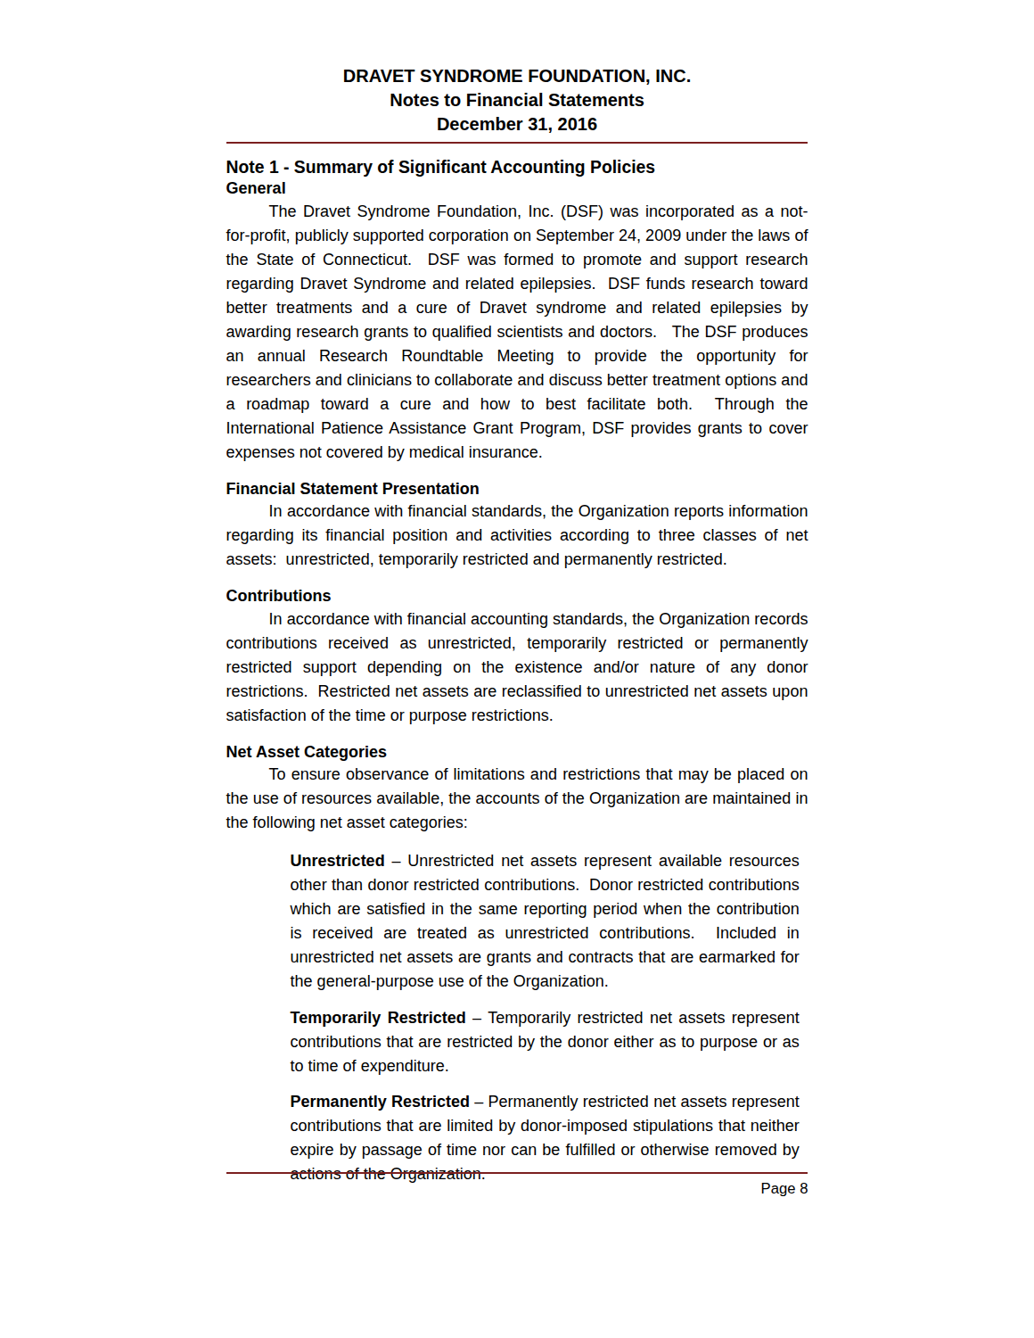DRAVET SYNDROME FOUNDATION, INC. Notes to Financial Statements December 31, 2016
Note 1 - Summary of Significant Accounting Policies
General
The Dravet Syndrome Foundation, Inc. (DSF) was incorporated as a not-for-profit, publicly supported corporation on September 24, 2009 under the laws of the State of Connecticut. DSF was formed to promote and support research regarding Dravet Syndrome and related epilepsies. DSF funds research toward better treatments and a cure of Dravet syndrome and related epilepsies by awarding research grants to qualified scientists and doctors. The DSF produces an annual Research Roundtable Meeting to provide the opportunity for researchers and clinicians to collaborate and discuss better treatment options and a roadmap toward a cure and how to best facilitate both. Through the International Patience Assistance Grant Program, DSF provides grants to cover expenses not covered by medical insurance.
Financial Statement Presentation
In accordance with financial standards, the Organization reports information regarding its financial position and activities according to three classes of net assets: unrestricted, temporarily restricted and permanently restricted.
Contributions
In accordance with financial accounting standards, the Organization records contributions received as unrestricted, temporarily restricted or permanently restricted support depending on the existence and/or nature of any donor restrictions. Restricted net assets are reclassified to unrestricted net assets upon satisfaction of the time or purpose restrictions.
Net Asset Categories
To ensure observance of limitations and restrictions that may be placed on the use of resources available, the accounts of the Organization are maintained in the following net asset categories:
Unrestricted – Unrestricted net assets represent available resources other than donor restricted contributions. Donor restricted contributions which are satisfied in the same reporting period when the contribution is received are treated as unrestricted contributions. Included in unrestricted net assets are grants and contracts that are earmarked for the general-purpose use of the Organization.
Temporarily Restricted – Temporarily restricted net assets represent contributions that are restricted by the donor either as to purpose or as to time of expenditure.
Permanently Restricted – Permanently restricted net assets represent contributions that are limited by donor-imposed stipulations that neither expire by passage of time nor can be fulfilled or otherwise removed by actions of the Organization.
Page 8